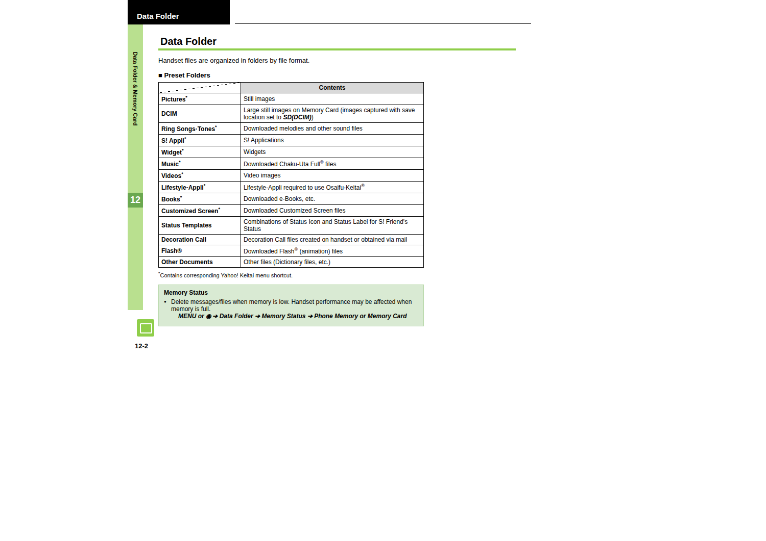Data Folder
Data Folder & Memory Card
12
Data Folder
Handset files are organized in folders by file format.
Preset Folders
| | Contents |
| --- | --- |
| Pictures * | Still images |
| DCIM | Large still images on Memory Card (images captured with save location set to SD(DCIM) ) |
| Ring Songs·Tones * | Downloaded melodies and other sound files |
| S! Appli * | S! Applications |
| Widget * | Widgets |
| Music * | Downloaded Chaku-Uta Full ® files |
| Videos * | Video images |
| Lifestyle-Appli * | Lifestyle-Appli required to use Osaifu-Keitai ® |
| Books * | Downloaded e-Books, etc. |
| Customized Screen * | Downloaded Customized Screen files |
| Status Templates | Combinations of Status Icon and Status Label for S! Friend's Status |
| Decoration Call | Decoration Call files created on handset or obtained via mail |
| Flash® | Downloaded Flash ® (animation) files |
| Other Documents | Other files (Dictionary files, etc.) |
*Contains corresponding Yahoo! Keitai menu shortcut.
Memory Status
Delete messages/files when memory is low. Handset performance may be affected when memory is full. MENU or ◉ ➔ Data Folder ➔ Memory Status ➔ Phone Memory or Memory Card
12-2